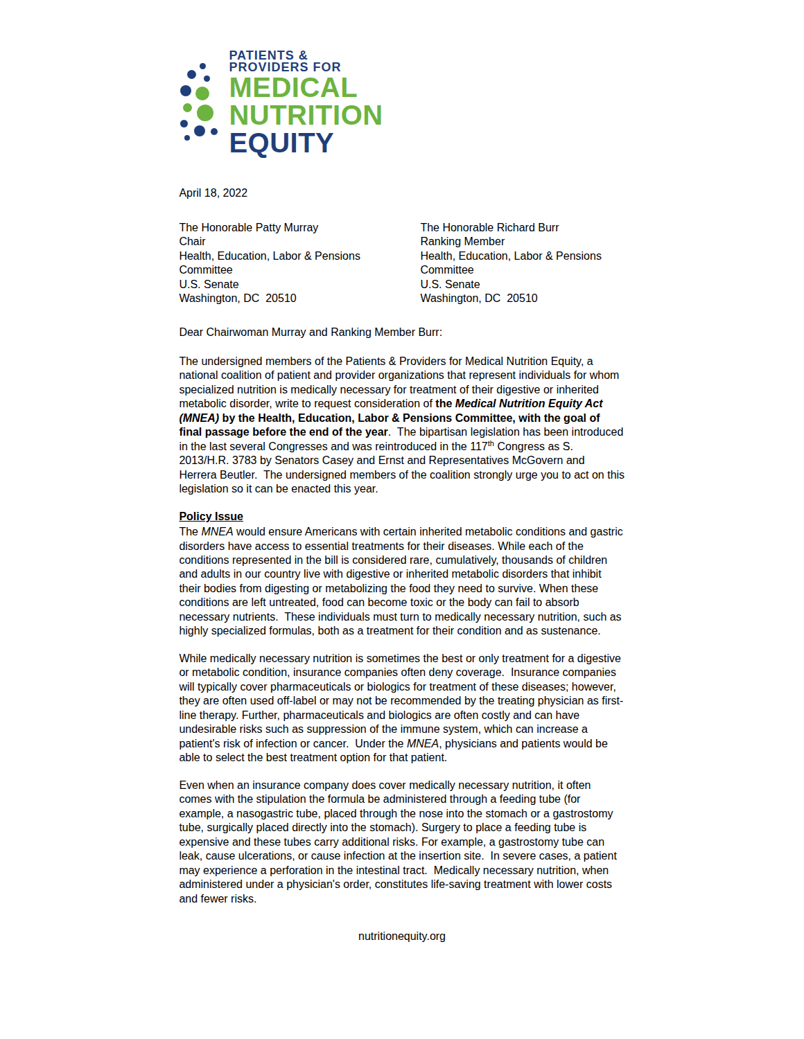PATIENTS &
PROVIDERS FOR
MEDICAL
NUTRITION
EQUITY
April 18, 2022
The Honorable Patty Murray
Chair
Health, Education, Labor & Pensions Committee
U.S. Senate
Washington, DC 20510
The Honorable Richard Burr
Ranking Member
Health, Education, Labor & Pensions Committee
U.S. Senate
Washington, DC 20510
Dear Chairwoman Murray and Ranking Member Burr:
The undersigned members of the Patients & Providers for Medical Nutrition Equity, a national coalition of patient and provider organizations that represent individuals for whom specialized nutrition is medically necessary for treatment of their digestive or inherited metabolic disorder, write to request consideration of the Medical Nutrition Equity Act (MNEA) by the Health, Education, Labor & Pensions Committee, with the goal of final passage before the end of the year. The bipartisan legislation has been introduced in the last several Congresses and was reintroduced in the 117th Congress as S. 2013/H.R. 3783 by Senators Casey and Ernst and Representatives McGovern and Herrera Beutler. The undersigned members of the coalition strongly urge you to act on this legislation so it can be enacted this year.
Policy Issue
The MNEA would ensure Americans with certain inherited metabolic conditions and gastric disorders have access to essential treatments for their diseases. While each of the conditions represented in the bill is considered rare, cumulatively, thousands of children and adults in our country live with digestive or inherited metabolic disorders that inhibit their bodies from digesting or metabolizing the food they need to survive. When these conditions are left untreated, food can become toxic or the body can fail to absorb necessary nutrients. These individuals must turn to medically necessary nutrition, such as highly specialized formulas, both as a treatment for their condition and as sustenance.
While medically necessary nutrition is sometimes the best or only treatment for a digestive or metabolic condition, insurance companies often deny coverage. Insurance companies will typically cover pharmaceuticals or biologics for treatment of these diseases; however, they are often used off-label or may not be recommended by the treating physician as first-line therapy. Further, pharmaceuticals and biologics are often costly and can have undesirable risks such as suppression of the immune system, which can increase a patient's risk of infection or cancer. Under the MNEA, physicians and patients would be able to select the best treatment option for that patient.
Even when an insurance company does cover medically necessary nutrition, it often comes with the stipulation the formula be administered through a feeding tube (for example, a nasogastric tube, placed through the nose into the stomach or a gastrostomy tube, surgically placed directly into the stomach). Surgery to place a feeding tube is expensive and these tubes carry additional risks. For example, a gastrostomy tube can leak, cause ulcerations, or cause infection at the insertion site. In severe cases, a patient may experience a perforation in the intestinal tract. Medically necessary nutrition, when administered under a physician's order, constitutes life-saving treatment with lower costs and fewer risks.
nutritionequity.org